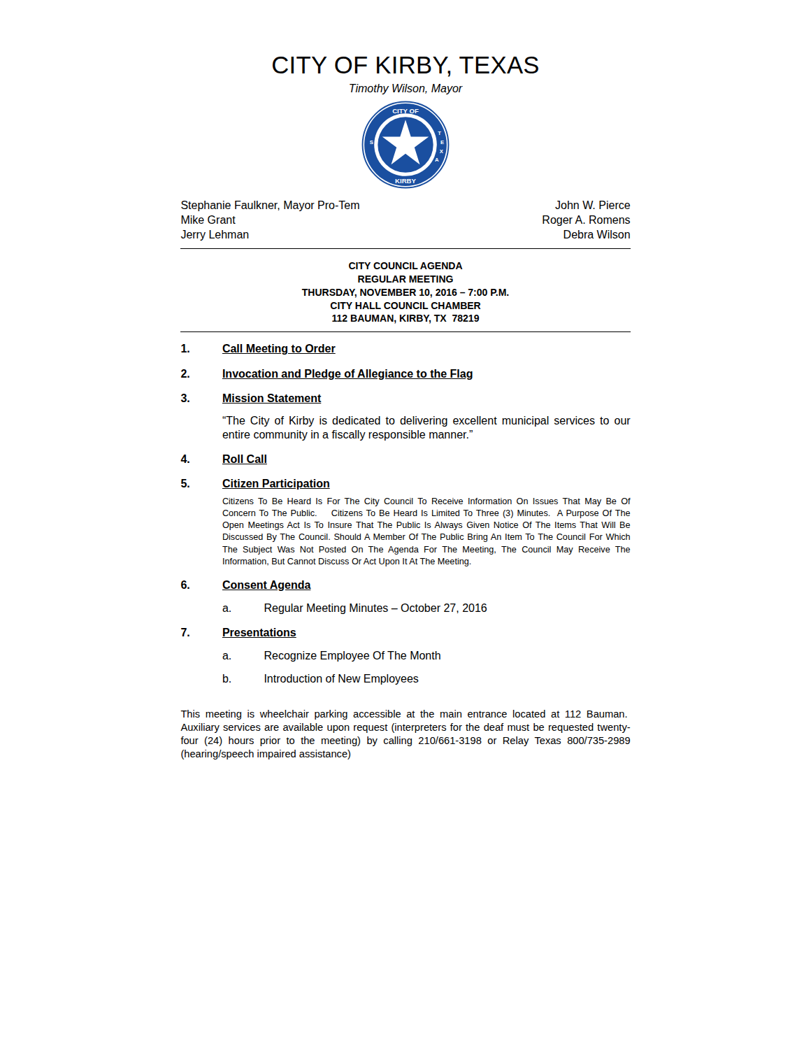CITY OF KIRBY, TEXAS
Timothy Wilson, Mayor
CITY OF KIRBY T E X A S
| Stephanie Faulkner, Mayor Pro-Tem | John W. Pierce |
| Mike Grant | Roger A. Romens |
| Jerry Lehman | Debra Wilson |
CITY COUNCIL AGENDA
REGULAR MEETING
THURSDAY, NOVEMBER 10, 2016 – 7:00 P.M.
CITY HALL COUNCIL CHAMBER
112 BAUMAN, KIRBY, TX 78219
| 1. | Call Meeting to Order |
| 2. | Invocation and Pledge of Allegiance to the Flag |
| 3. | Mission Statement “The City of Kirby is dedicated to delivering excellent municipal services to our entire community in a fiscally responsible manner.” |
| 4. | Roll Call |
| 5. | Citizen Participation Citizens To Be Heard Is For The City Council To Receive Information On Issues That May Be Of Concern To The Public. Citizens To Be Heard Is Limited To Three (3) Minutes. A Purpose Of The Open Meetings Act Is To Insure That The Public Is Always Given Notice Of The Items That Will Be Discussed By The Council. Should A Member Of The Public Bring An Item To The Council For Which The Subject Was Not Posted On The Agenda For The Meeting, The Council May Receive The Information, But Cannot Discuss Or Act Upon It At The Meeting. |
| 6. | Consent Agenda a. Regular Meeting Minutes – October 27, 2016 |
| 7. | Presentations a. Recognize Employee Of The Month b. Introduction of New Employees |
This meeting is wheelchair parking accessible at the main entrance located at 112 Bauman. Auxiliary services are available upon request (interpreters for the deaf must be requested twenty-four (24) hours prior to the meeting) by calling 210/661-3198 or Relay Texas 800/735-2989 (hearing/speech impaired assistance)